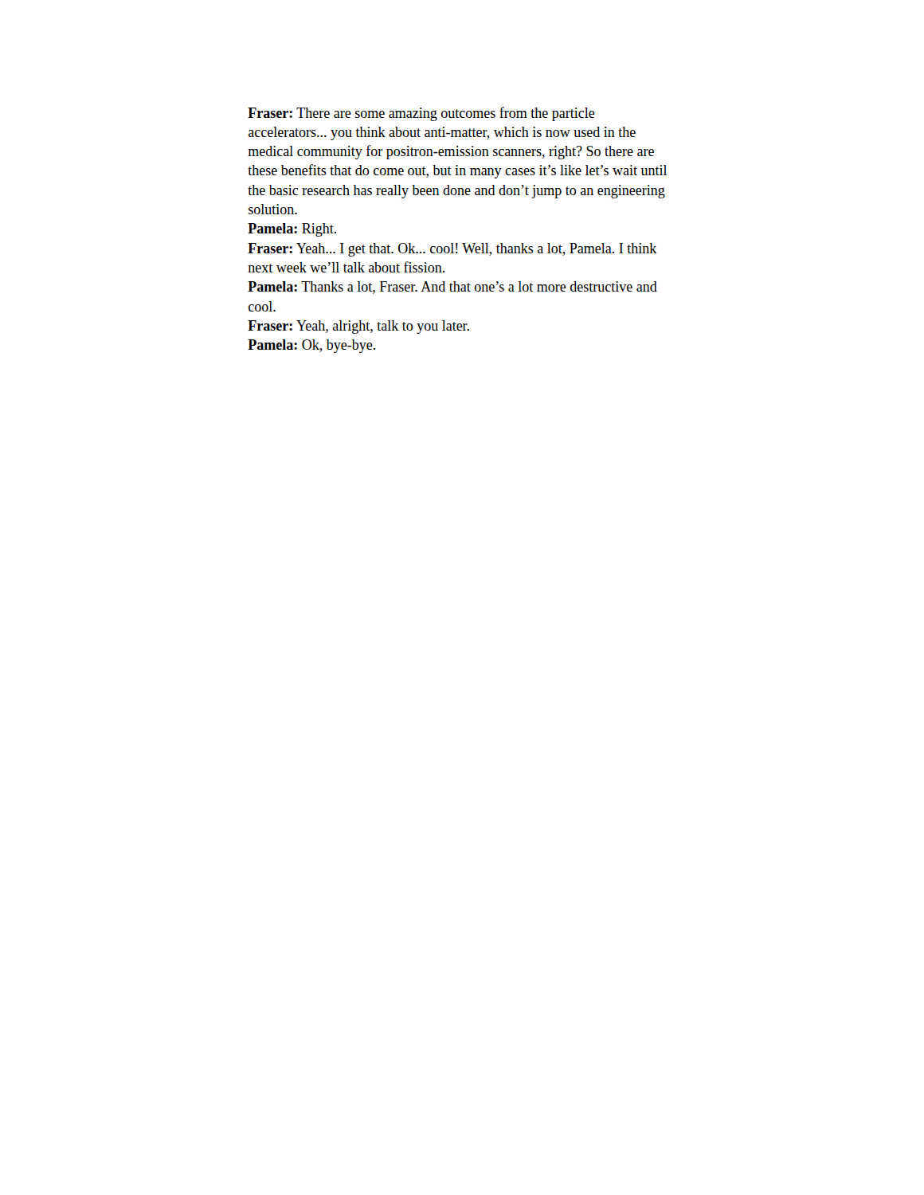Fraser: There are some amazing outcomes from the particle accelerators... you think about anti-matter, which is now used in the medical community for positron-emission scanners, right? So there are these benefits that do come out, but in many cases it’s like let’s wait until the basic research has really been done and don’t jump to an engineering solution.
Pamela: Right.
Fraser: Yeah... I get that. Ok... cool! Well, thanks a lot, Pamela. I think next week we’ll talk about fission.
Pamela: Thanks a lot, Fraser. And that one’s a lot more destructive and cool.
Fraser: Yeah, alright, talk to you later.
Pamela: Ok, bye-bye.